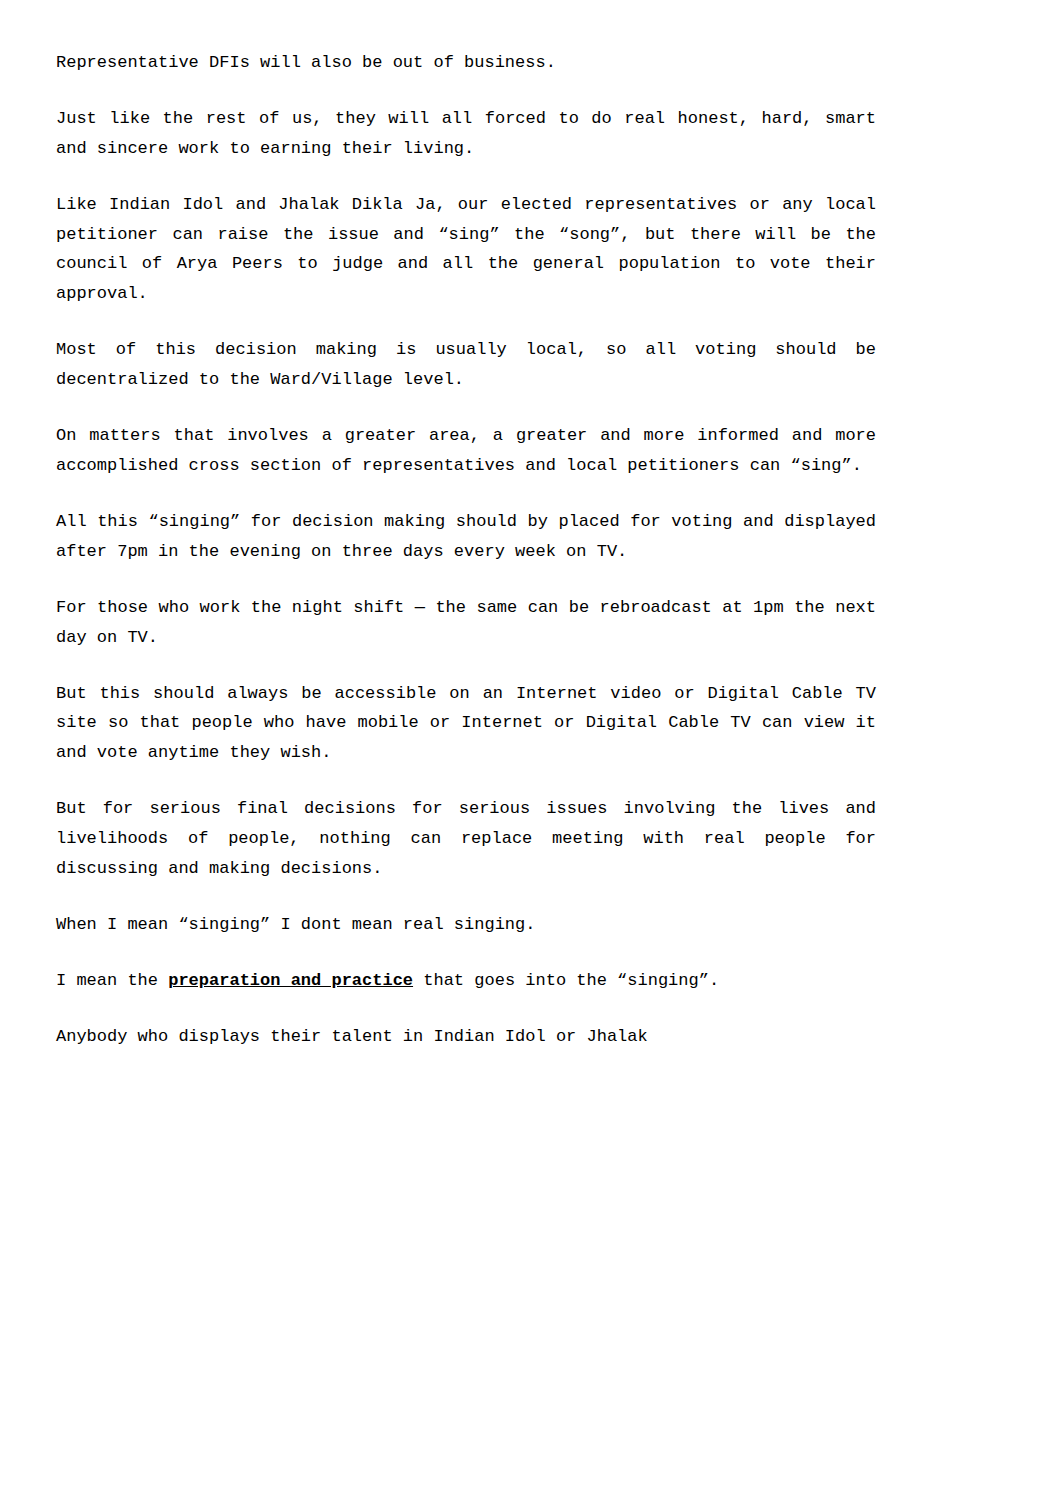Representative DFIs will also be out of business.
Just like the rest of us, they will all forced to do real honest, hard, smart and sincere work to earning their living.
Like Indian Idol and Jhalak Dikla Ja, our elected representatives or any local petitioner can raise the issue and “sing” the “song”, but there will be the council of Arya Peers to judge and all the general population to vote their approval.
Most of this decision making is usually local, so all voting should be decentralized to the Ward/Village level.
On matters that involves a greater area, a greater and more informed and more accomplished cross section of representatives and local petitioners can “sing”.
All this “singing” for decision making should by placed for voting and displayed after 7pm in the evening on three days every week on TV.
For those who work the night shift — the same can be rebroadcast at 1pm the next day on TV.
But this should always be accessible on an Internet video or Digital Cable TV site so that people who have mobile or Internet or Digital Cable TV can view it and vote anytime they wish.
But for serious final decisions for serious issues involving the lives and livelihoods of people, nothing can replace meeting with real people for discussing and making decisions.
When I mean “singing” I dont mean real singing.
I mean the preparation and practice that goes into the “singing”.
Anybody who displays their talent in Indian Idol or Jhalak